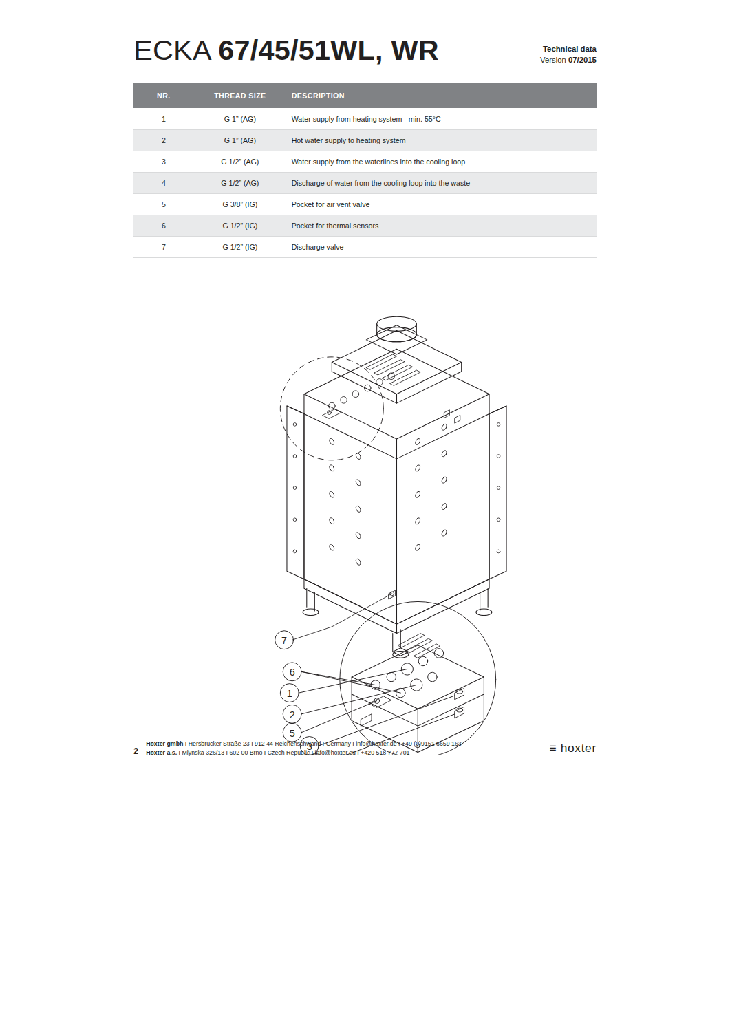ECKA 67/45/51WL, WR
Technical data
Version 07/2015
| NR. | THREAD SIZE | DESCRIPTION |
| --- | --- | --- |
| 1 | G 1” (AG) | Water supply from heating system - min. 55°C |
| 2 | G 1” (AG) | Hot water supply to heating system |
| 3 | G 1/2” (AG) | Water supply from the waterlines into the cooling loop |
| 4 | G 1/2” (AG) | Discharge of water from the cooling loop into the waste |
| 5 | G 3/8” (IG) | Pocket for air vent valve |
| 6 | G 1/2” (IG) | Pocket for thermal sensors |
| 7 | G 1/2” (IG) | Discharge valve |
7 6 1 2 5 3 4
2
Hoxter gmbh I Hersbrucker Straße 23 I 912 44 Reichenschwand I Germany I info@hoxter.de I +49 (0)9151 8659 163
Hoxter a.s. I Mlynska 326/13 I 602 00 Brno I Czech Republic I info@hoxter.eu I +420 518 777 701
≡ hoxter